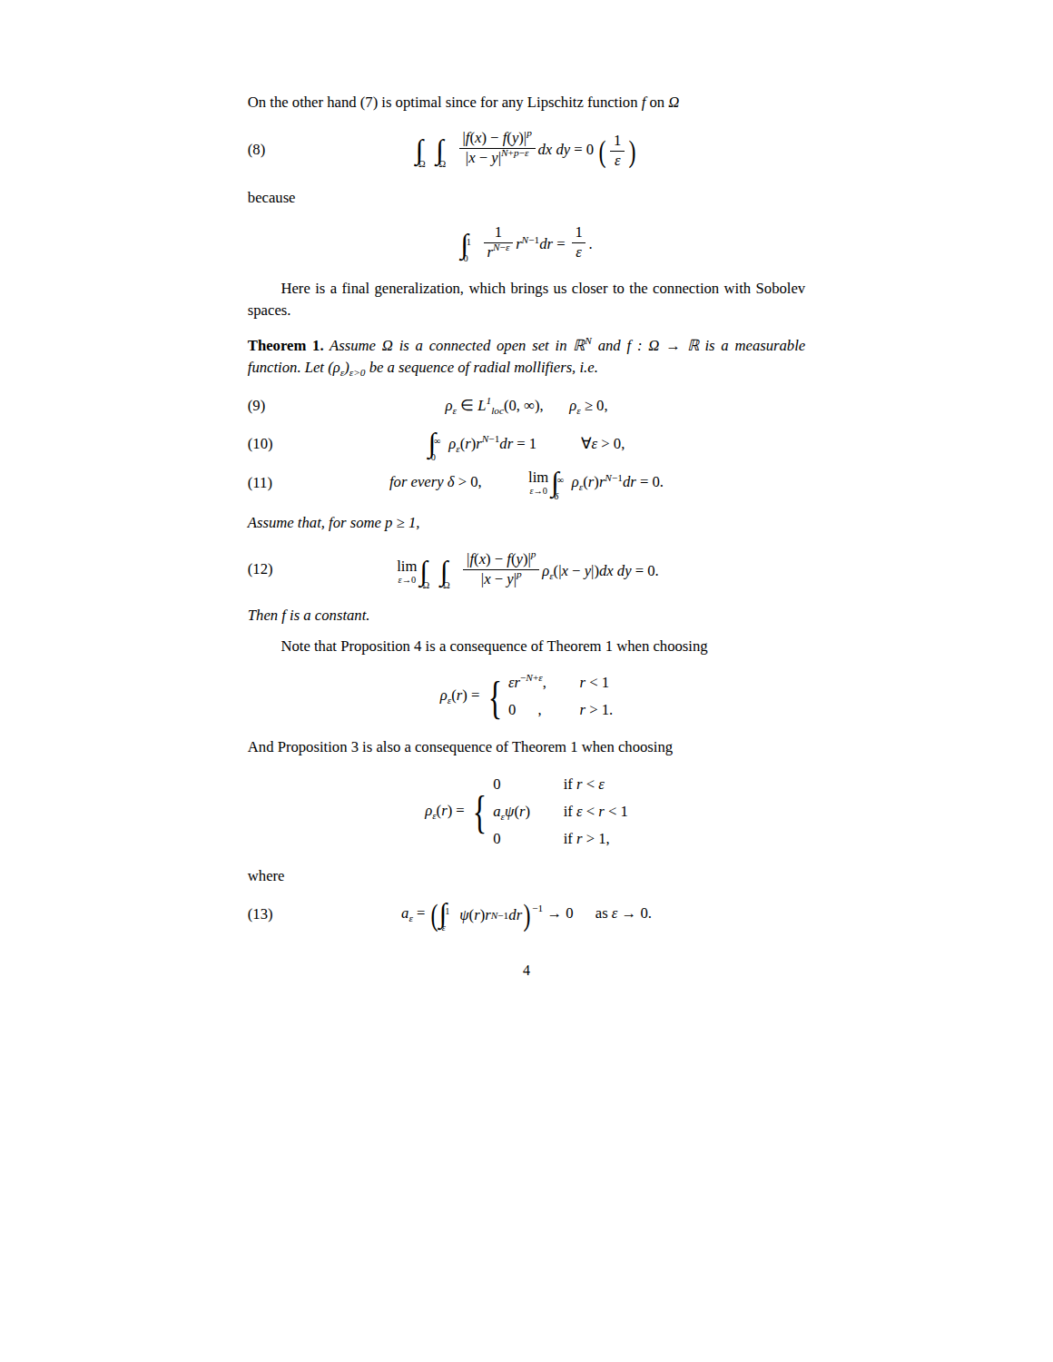On the other hand (7) is optimal since for any Lipschitz function f on Ω
(8)
∫Ω∫Ω|f(x) − f(y)|p|x − y|N+p−ε dx dy = 0 (1 ε)
because
∫101 rN−ε rN−1dr = 1 ε.
Here is a final generalization, which brings us closer to the connection with Sobolev spaces.
Theorem 1. Assume Ω is a connected open set in ℝN and f : Ω → ℝ is a measurable function. Let (ρε)ε>0 be a sequence of radial mollifiers, i.e.
(9)
ρε ∈ L1loc(0, ∞), ρε ≥ 0,
(10)
∫∞0 ρε(r)rN−1dr = 1 ∀ε > 0,
(11)
for every δ > 0, lim ε→0∫∞δ ρε(r)rN−1dr = 0.
Assume that, for some p ≥ 1,
(12)
lim ε→0∫Ω∫Ω|f(x) − f(y)|p|x − y|p ρε(|x − y|)dx dy = 0.
Then f is a constant.
Note that Proposition 4 is a consequence of Theorem 1 when choosing
ρε(r) = { εr−N+ε, r < 1 0 , r > 1.
And Proposition 3 is also a consequence of Theorem 1 when choosing
ρε(r) = { 0 if r < ε aεψ(r) if ε < r < 1 0 if r > 1,
where
(13)
aε = (∫1 ε ψ(r)rN−1dr)−1 → 0 as ε → 0.
4